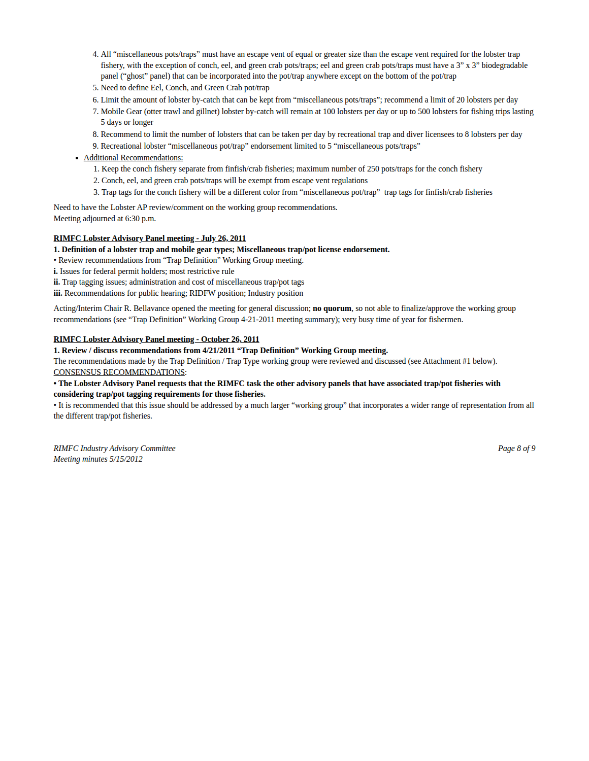All “miscellaneous pots/traps” must have an escape vent of equal or greater size than the escape vent required for the lobster trap fishery, with the exception of conch, eel, and green crab pots/traps; eel and green crab pots/traps must have a 3” x 3” biodegradable panel (“ghost” panel) that can be incorporated into the pot/trap anywhere except on the bottom of the pot/trap
Need to define Eel, Conch, and Green Crab pot/trap
Limit the amount of lobster by-catch that can be kept from “miscellaneous pots/traps”; recommend a limit of 20 lobsters per day
Mobile Gear (otter trawl and gillnet) lobster by-catch will remain at 100 lobsters per day or up to 500 lobsters for fishing trips lasting 5 days or longer
Recommend to limit the number of lobsters that can be taken per day by recreational trap and diver licensees to 8 lobsters per day
Recreational lobster “miscellaneous pot/trap” endorsement limited to 5 “miscellaneous pots/traps”
Additional Recommendations:
Keep the conch fishery separate from finfish/crab fisheries; maximum number of 250 pots/traps for the conch fishery
Conch, eel, and green crab pots/traps will be exempt from escape vent regulations
Trap tags for the conch fishery will be a different color from “miscellaneous pot/trap” trap tags for finfish/crab fisheries
Need to have the Lobster AP review/comment on the working group recommendations.
Meeting adjourned at 6:30 p.m.
RIMFC Lobster Advisory Panel meeting - July 26, 2011
1. Definition of a lobster trap and mobile gear types; Miscellaneous trap/pot license endorsement.
• Review recommendations from “Trap Definition” Working Group meeting.
i. Issues for federal permit holders; most restrictive rule
ii. Trap tagging issues; administration and cost of miscellaneous trap/pot tags
iii. Recommendations for public hearing; RIDFW position; Industry position
Acting/Interim Chair R. Bellavance opened the meeting for general discussion; no quorum, so not able to finalize/approve the working group recommendations (see “Trap Definition” Working Group 4-21-2011 meeting summary); very busy time of year for fishermen.
RIMFC Lobster Advisory Panel meeting - October 26, 2011
1. Review / discuss recommendations from 4/21/2011 “Trap Definition” Working Group meeting.
The recommendations made by the Trap Definition / Trap Type working group were reviewed and discussed (see Attachment #1 below).
CONSENSUS RECOMMENDATIONS:
• The Lobster Advisory Panel requests that the RIMFC task the other advisory panels that have associated trap/pot fisheries with considering trap/pot tagging requirements for those fisheries.
• It is recommended that this issue should be addressed by a much larger “working group” that incorporates a wider range of representation from all the different trap/pot fisheries.
RIMFC Industry Advisory Committee
Meeting minutes 5/15/2012
Page 8 of 9